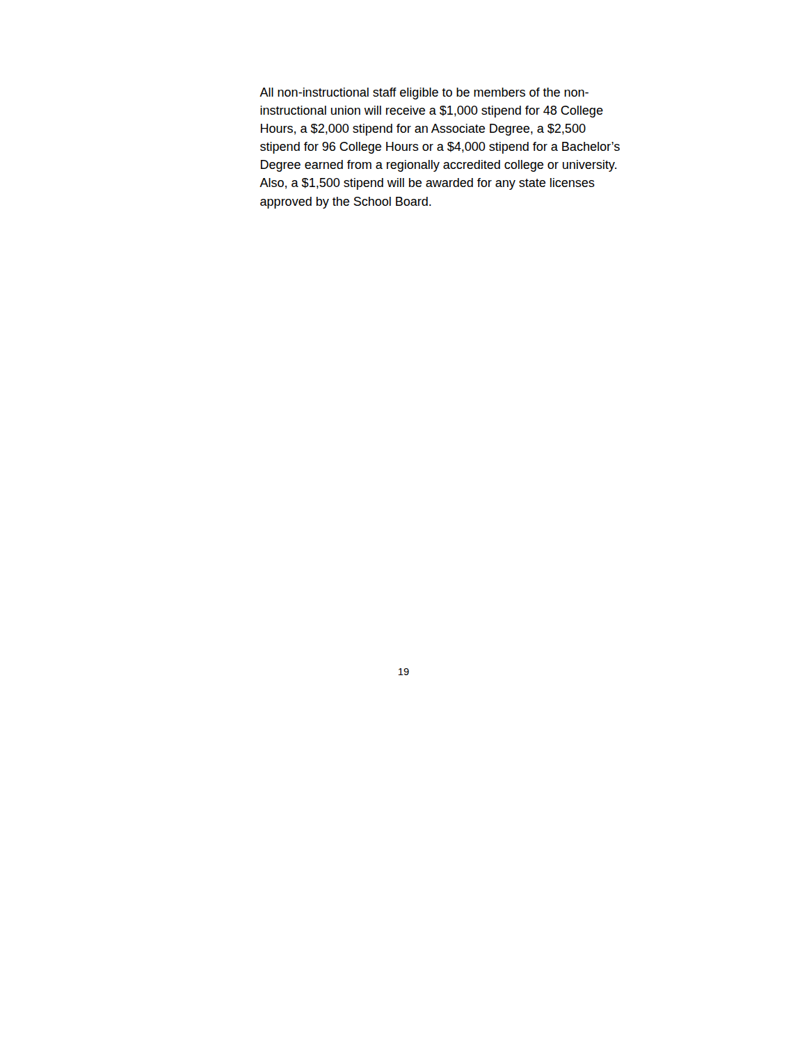All non-instructional staff eligible to be members of the non-instructional union will receive a $1,000 stipend for 48 College Hours, a $2,000 stipend for an Associate Degree, a $2,500 stipend for 96 College Hours or a $4,000 stipend for a Bachelor’s Degree earned from a regionally accredited college or university. Also, a $1,500 stipend will be awarded for any state licenses approved by the School Board.
19